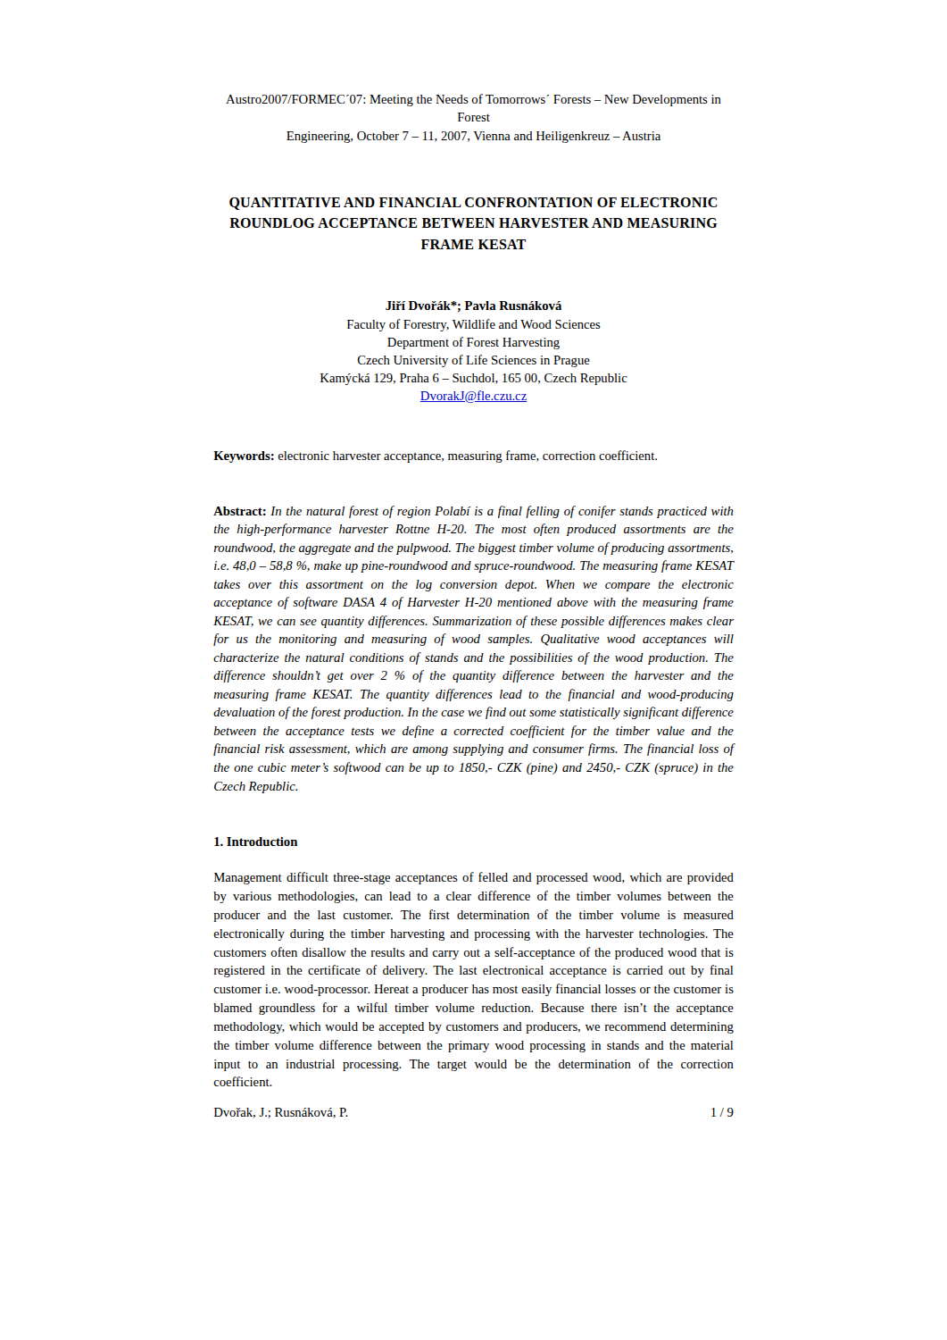Austro2007/FORMEC´07: Meeting the Needs of Tomorrows´ Forests – New Developments in Forest
Engineering, October 7 – 11, 2007, Vienna and Heiligenkreuz – Austria
Quantitative and Financial Confrontation of Electronic Roundlog Acceptance Between Harvester and Measuring Frame KESAT
Jiří Dvořák*; Pavla Rusnáková
Faculty of Forestry, Wildlife and Wood Sciences
Department of Forest Harvesting
Czech University of Life Sciences in Prague
Kamýcká 129, Praha 6 – Suchdol, 165 00, Czech Republic
DvorakJ@fle.czu.cz
Keywords: electronic harvester acceptance, measuring frame, correction coefficient.
Abstract: In the natural forest of region Polabí is a final felling of conifer stands practiced with the high-performance harvester Rottne H-20. The most often produced assortments are the roundwood, the aggregate and the pulpwood. The biggest timber volume of producing assortments, i.e. 48,0 – 58,8 %, make up pine-roundwood and spruce-roundwood. The measuring frame KESAT takes over this assortment on the log conversion depot. When we compare the electronic acceptance of software DASA 4 of Harvester H-20 mentioned above with the measuring frame KESAT, we can see quantity differences. Summarization of these possible differences makes clear for us the monitoring and measuring of wood samples. Qualitative wood acceptances will characterize the natural conditions of stands and the possibilities of the wood production. The difference shouldn’t get over 2 % of the quantity difference between the harvester and the measuring frame KESAT. The quantity differences lead to the financial and wood-producing devaluation of the forest production. In the case we find out some statistically significant difference between the acceptance tests we define a corrected coefficient for the timber value and the financial risk assessment, which are among supplying and consumer firms. The financial loss of the one cubic meter’s softwood can be up to 1850,- CZK (pine) and 2450,- CZK (spruce) in the Czech Republic.
1. Introduction
Management difficult three-stage acceptances of felled and processed wood, which are provided by various methodologies, can lead to a clear difference of the timber volumes between the producer and the last customer. The first determination of the timber volume is measured electronically during the timber harvesting and processing with the harvester technologies. The customers often disallow the results and carry out a self-acceptance of the produced wood that is registered in the certificate of delivery. The last electronical acceptance is carried out by final customer i.e. wood-processor. Hereat a producer has most easily financial losses or the customer is blamed groundless for a wilful timber volume reduction. Because there isn’t the acceptance methodology, which would be accepted by customers and producers, we recommend determining the timber volume difference between the primary wood processing in stands and the material input to an industrial processing. The target would be the determination of the correction coefficient.
Dvořak, J.; Rusnáková, P.
1 / 9